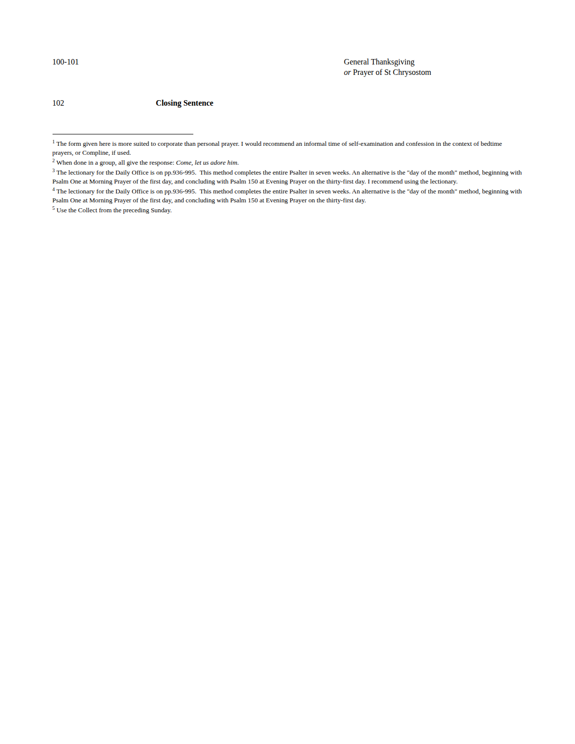| 100-101 | | General Thanksgiving or Prayer of St Chrysostom |
| 102 | Closing Sentence | |
1 The form given here is more suited to corporate than personal prayer. I would recommend an informal time of self-examination and confession in the context of bedtime prayers, or Compline, if used.
2 When done in a group, all give the response: Come, let us adore him.
3 The lectionary for the Daily Office is on pp.936-995. This method completes the entire Psalter in seven weeks. An alternative is the "day of the month" method, beginning with Psalm One at Morning Prayer of the first day, and concluding with Psalm 150 at Evening Prayer on the thirty-first day. I recommend using the lectionary.
4 The lectionary for the Daily Office is on pp.936-995. This method completes the entire Psalter in seven weeks. An alternative is the "day of the month" method, beginning with Psalm One at Morning Prayer of the first day, and concluding with Psalm 150 at Evening Prayer on the thirty-first day.
5 Use the Collect from the preceding Sunday.